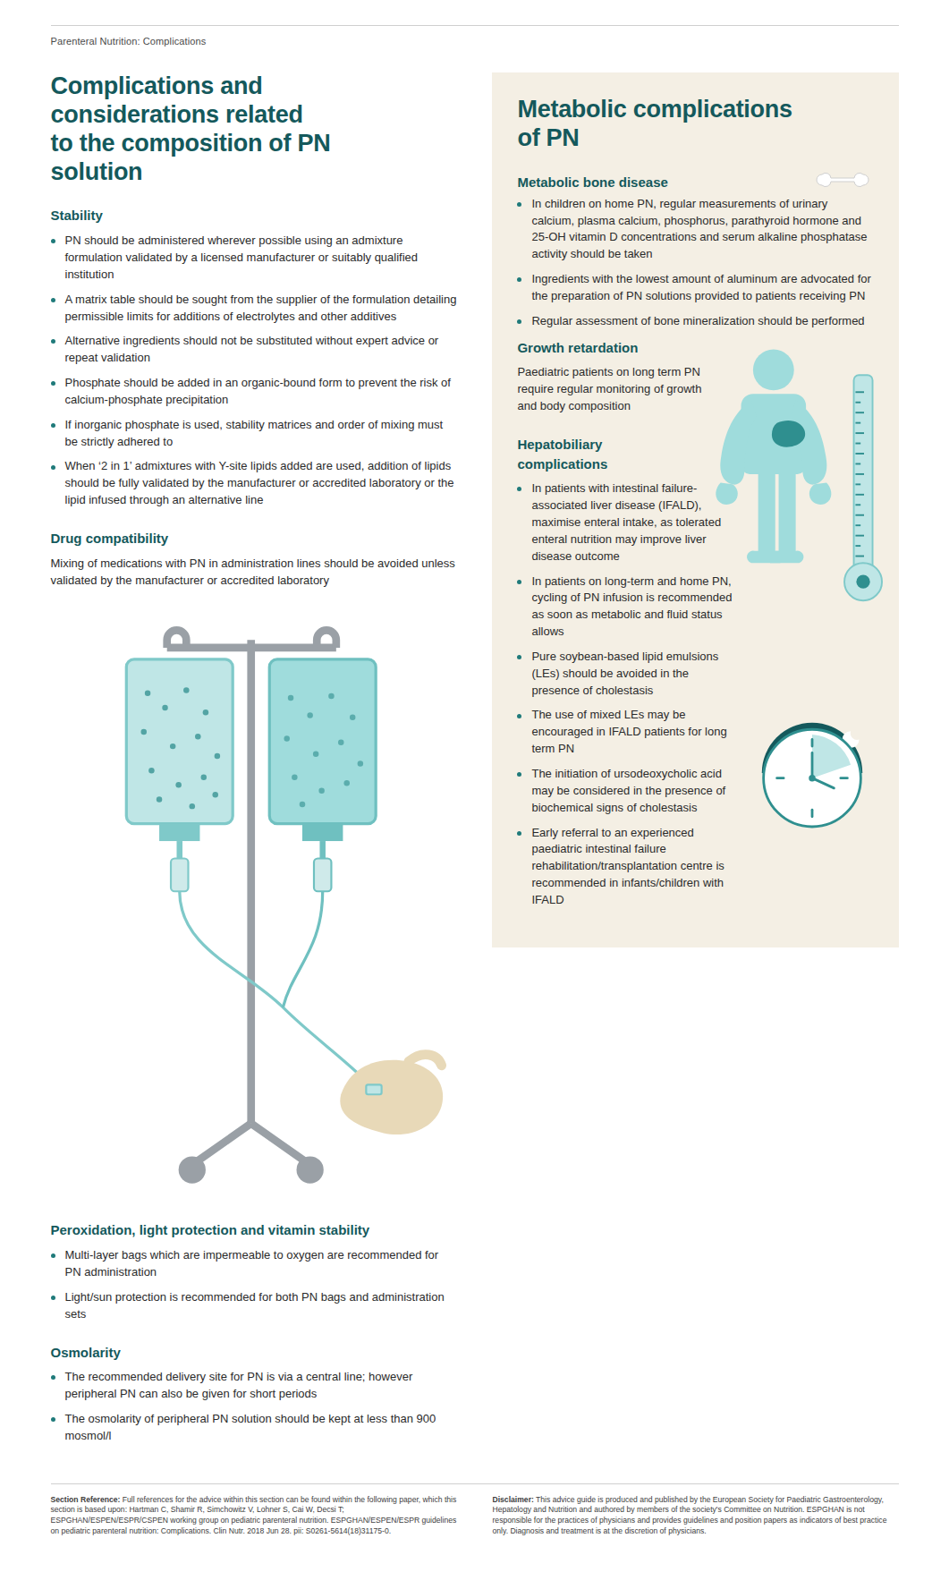Parenteral Nutrition: Complications
Complications and
considerations related
to the composition of PN
solution
Stability
PN should be administered wherever possible using an admixture formulation validated by a licensed manufacturer or suitably qualified institution
A matrix table should be sought from the supplier of the formulation detailing permissible limits for additions of electrolytes and other additives
Alternative ingredients should not be substituted without expert advice or repeat validation
Phosphate should be added in an organic-bound form to prevent the risk of calcium-phosphate precipitation
If inorganic phosphate is used, stability matrices and order of mixing must be strictly adhered to
When ‘2 in 1’ admixtures with Y-site lipids added are used, addition of lipids should be fully validated by the manufacturer or accredited laboratory or the lipid infused through an alternative line
Drug compatibility
Mixing of medications with PN in administration lines should be avoided unless validated by the manufacturer or accredited laboratory
Peroxidation, light protection and vitamin stability
Multi-layer bags which are impermeable to oxygen are recommended for PN administration
Light/sun protection is recommended for both PN bags and administration sets
Osmolarity
The recommended delivery site for PN is via a central line; however peripheral PN can also be given for short periods
The osmolarity of peripheral PN solution should be kept at less than 900 mosmol/l
Metabolic complications
of PN
Metabolic bone disease
In children on home PN, regular measurements of urinary calcium, plasma calcium, phosphorus, parathyroid hormone and 25-OH vitamin D concentrations and serum alkaline phosphatase activity should be taken
Ingredients with the lowest amount of aluminum are advocated for the preparation of PN solutions provided to patients receiving PN
Regular assessment of bone mineralization should be performed
Growth retardation
Paediatric patients on long term PN require regular monitoring of growth and body composition
Hepatobiliary
complications
In patients with intestinal failure-associated liver disease (IFALD), maximise enteral intake, as tolerated enteral nutrition may improve liver disease outcome
In patients on long-term and home PN, cycling of PN infusion is recommended as soon as metabolic and fluid status allows
Pure soybean-based lipid emulsions (LEs) should be avoided in the presence of cholestasis
The use of mixed LEs may be encouraged in IFALD patients for long term PN
The initiation of ursodeoxycholic acid may be considered in the presence of biochemical signs of cholestasis
Early referral to an experienced paediatric intestinal failure rehabilitation/transplantation centre is recommended in infants/children with IFALD
Section Reference: Full references for the advice within this section can be found within the following paper, which this section is based upon: Hartman C, Shamir R, Simchowitz V, Lohner S, Cai W, Decsi T; ESPGHAN/ESPEN/ESPR/CSPEN working group on pediatric parenteral nutrition. ESPGHAN/ESPEN/ESPR guidelines on pediatric parenteral nutrition: Complications. Clin Nutr. 2018 Jun 28. pii: S0261-5614(18)31175-0.
Disclaimer: This advice guide is produced and published by the European Society for Paediatric Gastroenterology, Hepatology and Nutrition and authored by members of the society's Committee on Nutrition. ESPGHAN is not responsible for the practices of physicians and provides guidelines and position papers as indicators of best practice only. Diagnosis and treatment is at the discretion of physicians.